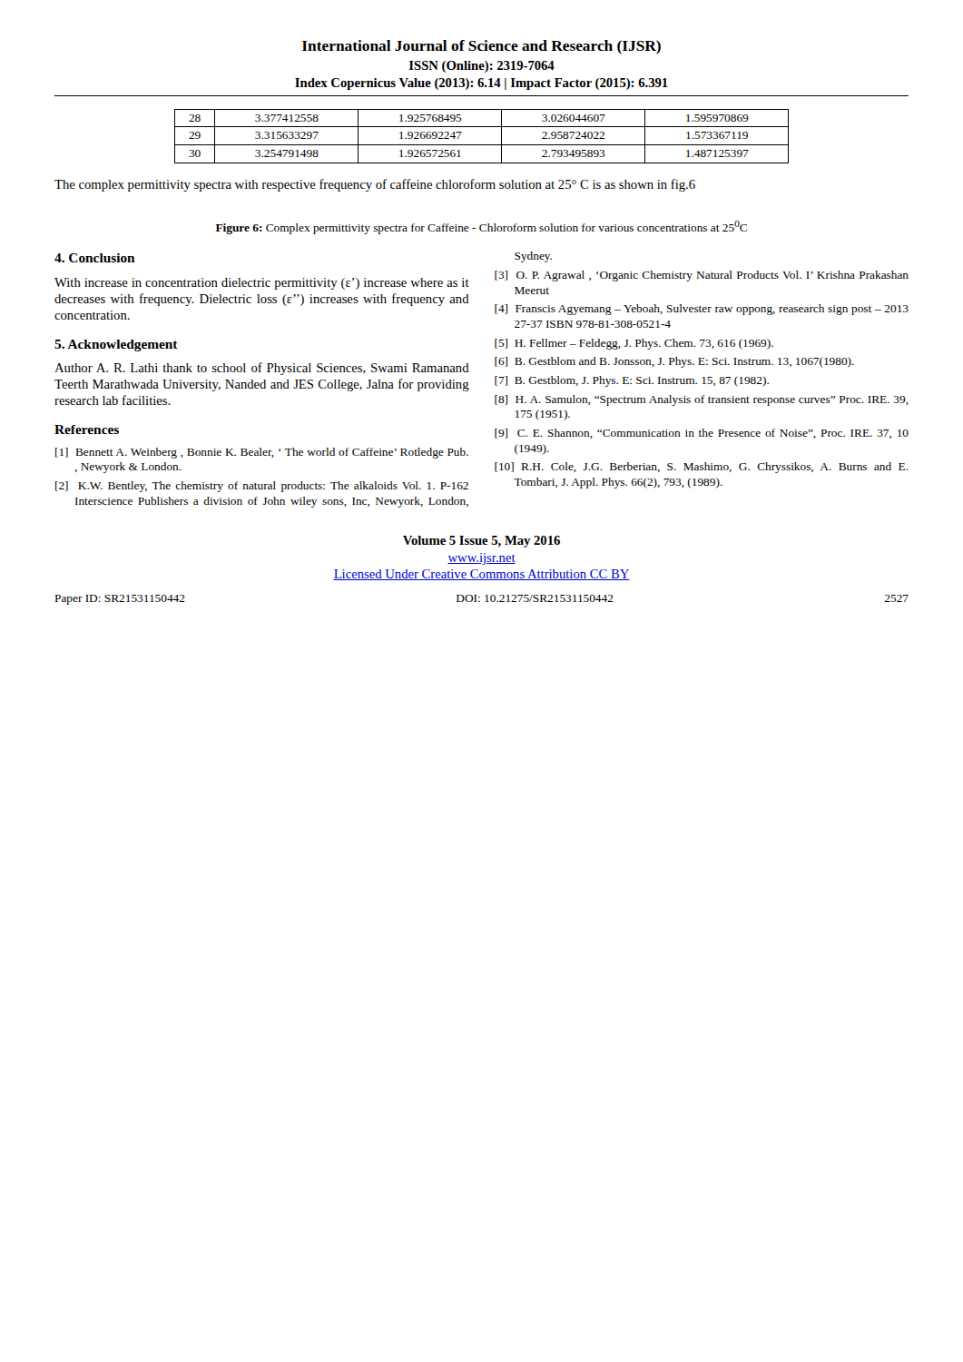International Journal of Science and Research (IJSR)
ISSN (Online): 2319-7064
Index Copernicus Value (2013): 6.14 | Impact Factor (2015): 6.391
| 28 | 3.377412558 | 1.925768495 | 3.026044607 | 1.595970869 |
| 29 | 3.315633297 | 1.926692247 | 2.958724022 | 1.573367119 |
| 30 | 3.254791498 | 1.926572561 | 2.793495893 | 1.487125397 |
The complex permittivity spectra with respective frequency of caffeine chloroform solution at 25° C is as shown in fig.6
Figure 6: Complex permittivity spectra for Caffeine - Chloroform solution for various concentrations at 250C
4. Conclusion
With increase in concentration dielectric permittivity (ε’) increase where as it decreases with frequency. Dielectric loss (ε’’) increases with frequency and concentration.
5. Acknowledgement
Author A. R. Lathi thank to school of Physical Sciences, Swami Ramanand Teerth Marathwada University, Nanded and JES College, Jalna for providing research lab facilities.
References
[1] Bennett A. Weinberg , Bonnie K. Bealer, ‘ The world of Caffeine’ Rotledge Pub. , Newyork & London.
[2] K.W. Bentley, The chemistry of natural products: The alkaloids Vol. 1. P-162 Interscience Publishers a division of John wiley sons, Inc, Newyork, London, Sydney.
[3] O. P. Agrawal , ‘Organic Chemistry Natural Products Vol. I’ Krishna Prakashan Meerut
[4] Franscis Agyemang – Yeboah, Sulvester raw oppong, reasearch sign post – 2013 27-37 ISBN 978-81-308-0521-4
[5] H. Fellmer – Feldegg, J. Phys. Chem. 73, 616 (1969).
[6] B. Gestblom and B. Jonsson, J. Phys. E: Sci. Instrum. 13, 1067(1980).
[7] B. Gestblom, J. Phys. E: Sci. Instrum. 15, 87 (1982).
[8] H. A. Samulon, “Spectrum Analysis of transient response curves” Proc. IRE. 39, 175 (1951).
[9] C. E. Shannon, “Communication in the Presence of Noise”, Proc. IRE. 37, 10 (1949).
[10] R.H. Cole, J.G. Berberian, S. Mashimo, G. Chryssikos, A. Burns and E. Tombari, J. Appl. Phys. 66(2), 793, (1989).
Volume 5 Issue 5, May 2016
www.ijsr.net
Licensed Under Creative Commons Attribution CC BY
Paper ID: SR21531150442 DOI: 10.21275/SR21531150442 2527